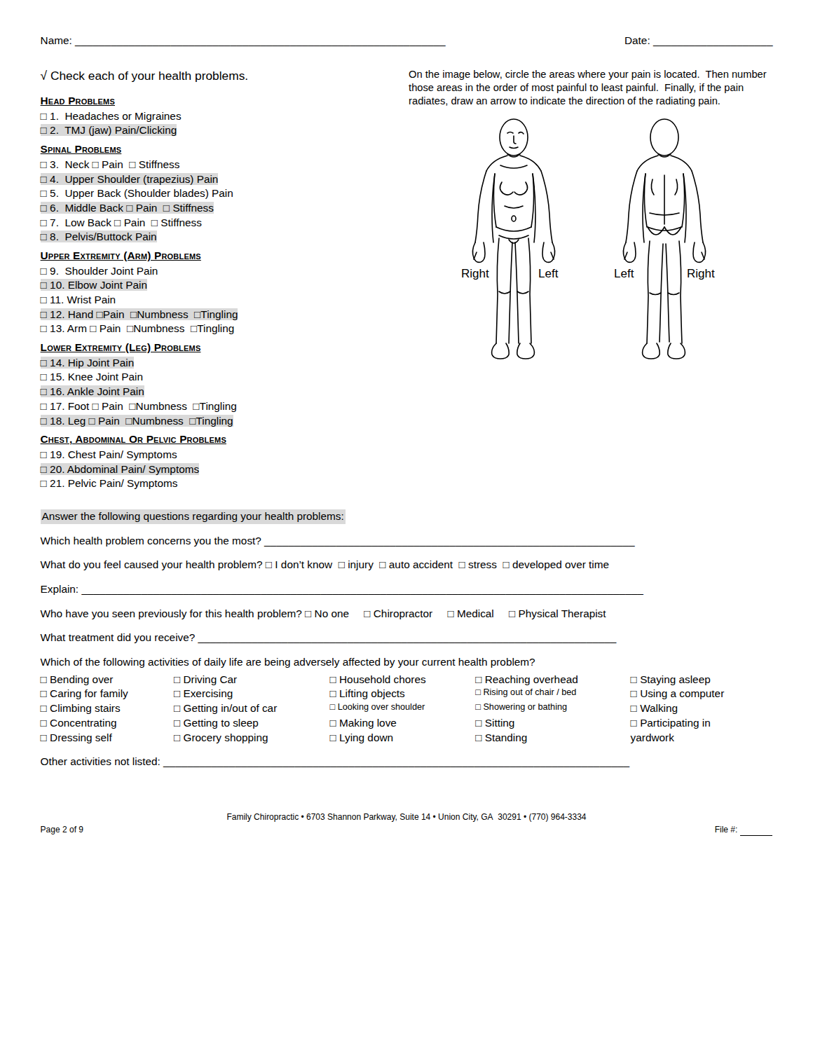Name: ______________________________________________________________
Date: ____________________
√ Check each of your health problems.
Head Problems
□ 1. Headaches or Migraines
□ 2. TMJ (jaw) Pain/Clicking
Spinal Problems
□ 3. Neck □ Pain □ Stiffness
□ 4. Upper Shoulder (trapezius) Pain
□ 5. Upper Back (Shoulder blades) Pain
□ 6. Middle Back □ Pain □ Stiffness
□ 7. Low Back □ Pain □ Stiffness
□ 8. Pelvis/Buttock Pain
Upper Extremity (Arm) Problems
□ 9. Shoulder Joint Pain
□ 10. Elbow Joint Pain
□ 11. Wrist Pain
□ 12. Hand □Pain □Numbness □Tingling
□ 13. Arm □ Pain □Numbness □Tingling
Lower Extremity (Leg) Problems
□ 14. Hip Joint Pain
□ 15. Knee Joint Pain
□ 16. Ankle Joint Pain
□ 17. Foot □ Pain □Numbness □Tingling
□ 18. Leg □ Pain □Numbness □Tingling
Chest, Abdominal Or Pelvic Problems
□ 19. Chest Pain/ Symptoms
□ 20. Abdominal Pain/ Symptoms
□ 21. Pelvic Pain/ Symptoms
On the image below, circle the areas where your pain is located. Then number those areas in the order of most painful to least painful. Finally, if the pain radiates, draw an arrow to indicate the direction of the radiating pain.
Right Left Left Right
Answer the following questions regarding your health problems:
Which health problem concerns you the most? ______________________________________________________________
What do you feel caused your health problem? □ I don’t know □ injury □ auto accident □ stress □ developed over time
Explain: ______________________________________________________________________________________________
Who have you seen previously for this health problem? □ No one □ Chiropractor □ Medical □ Physical Therapist
What treatment did you receive? ______________________________________________________________________
Which of the following activities of daily life are being adversely affected by your current health problem?
| □ Bending over | □ Driving Car | □ Household chores | □ Reaching overhead | □ Staying asleep |
| □ Caring for family | □ Exercising | □ Lifting objects | □ Rising out of chair / bed | □ Using a computer |
| □ Climbing stairs | □ Getting in/out of car | □ Looking over shoulder | □ Showering or bathing | □ Walking |
| □ Concentrating | □ Getting to sleep | □ Making love | □ Sitting | □ Participating in |
| □ Dressing self | □ Grocery shopping | □ Lying down | □ Standing | yardwork |
Other activities not listed: ______________________________________________________________________________
Family Chiropractic • 6703 Shannon Parkway, Suite 14 • Union City, GA 30291 • (770) 964-3334
Page 2 of 9 File #: